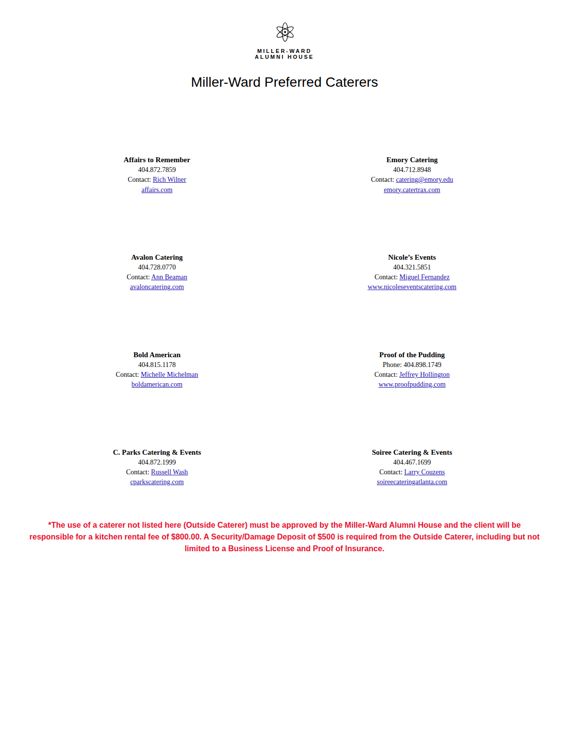⚛
MILLER-WARD
ALUMNI HOUSE
Miller-Ward Preferred Caterers
| Affairs to Remember 404.872.7859 Contact: Rich Wilner affairs.com | Emory Catering 404.712.8948 Contact: catering@emory.edu emory.catertrax.com |
| Avalon Catering 404.728.0770 Contact: Ann Beaman avaloncatering.com | Nicole’s Events 404.321.5851 Contact: Miguel Fernandez www.nicoleseventscatering.com |
| Bold American 404.815.1178 Contact: Michelle Michelman boldamerican.com | Proof of the Pudding Phone: 404.898.1749 Contact: Jeffrey Hollington www.proofpudding.com |
| C. Parks Catering & Events 404.872.1999 Contact: Russell Wash cparkscatering.com | Soiree Catering & Events 404.467.1699 Contact: Larry Couzens soireecateringatlanta.com |
*The use of a caterer not listed here (Outside Caterer) must be approved by the Miller-Ward Alumni House and the client will be responsible for a kitchen rental fee of $800.00. A Security/Damage Deposit of $500 is required from the Outside Caterer, including but not limited to a Business License and Proof of Insurance.